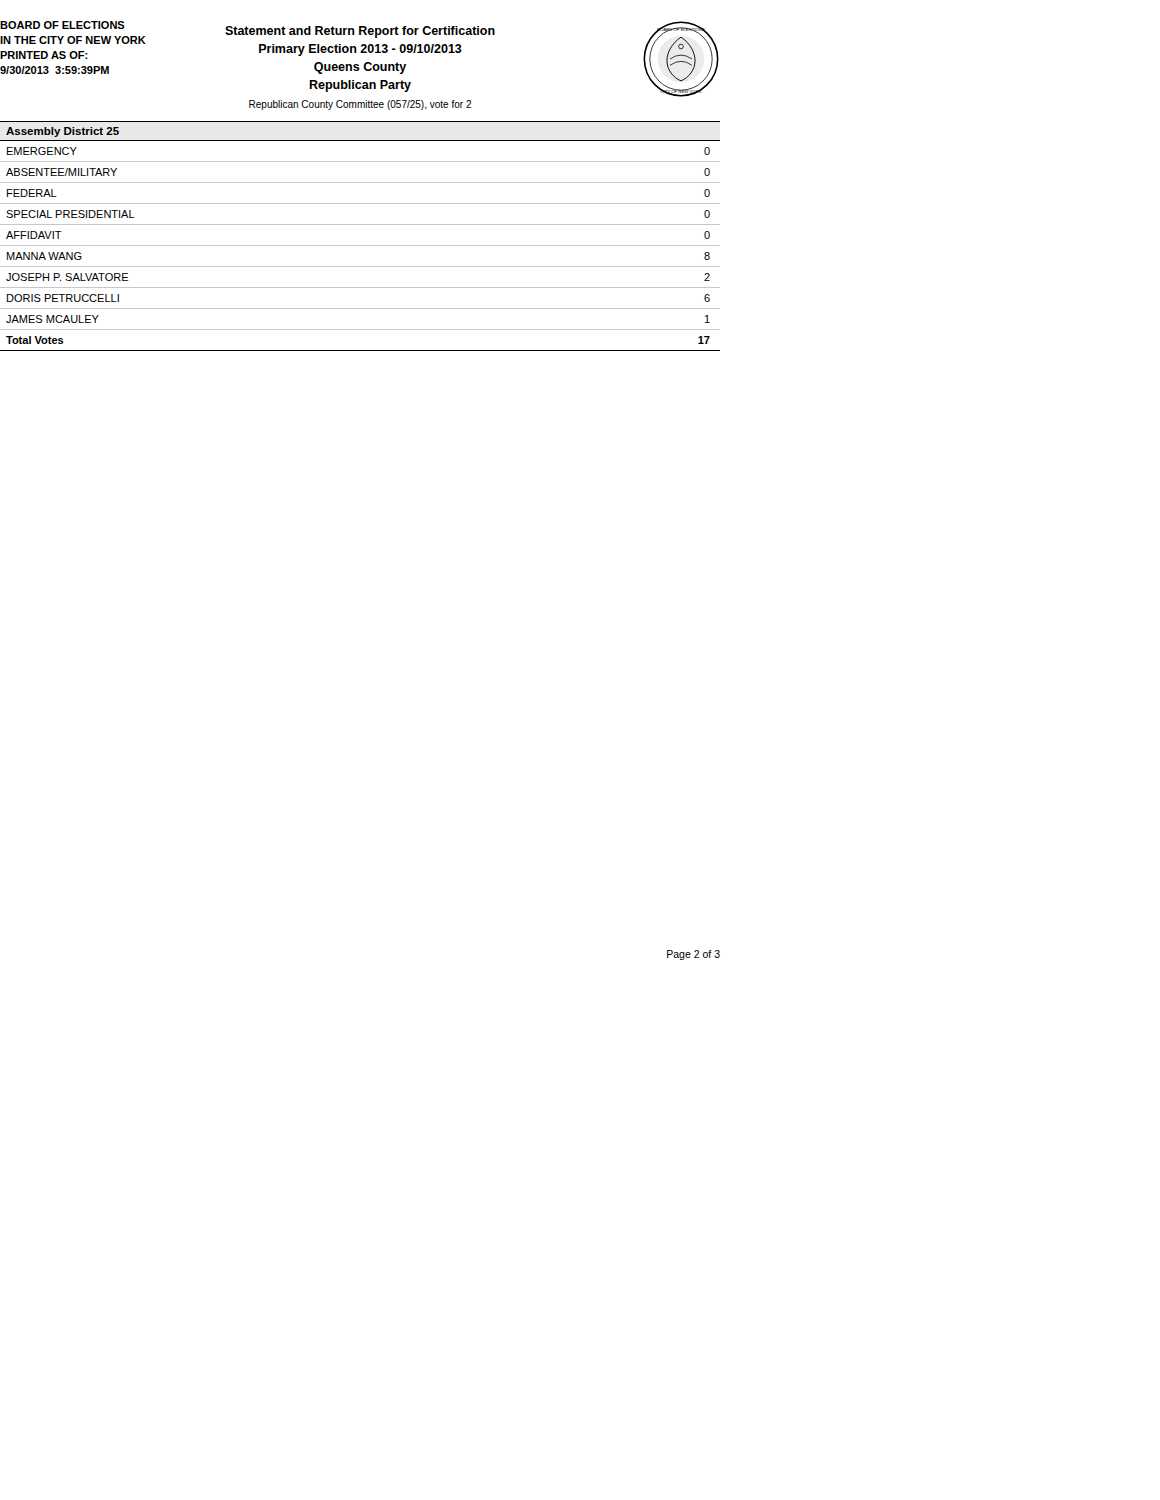BOARD OF ELECTIONS
IN THE CITY OF NEW YORK
PRINTED AS OF:
9/30/2013 3:59:39PM
Statement and Return Report for Certification
Primary Election 2013 - 09/10/2013
Queens County
Republican Party
Republican County Committee (057/25), vote for 2
BOARD OF ELECTIONS CITY OF NEW YORK
Assembly District 25
| EMERGENCY | 0 |
| ABSENTEE/MILITARY | 0 |
| FEDERAL | 0 |
| SPECIAL PRESIDENTIAL | 0 |
| AFFIDAVIT | 0 |
| MANNA WANG | 8 |
| JOSEPH P. SALVATORE | 2 |
| DORIS PETRUCCELLI | 6 |
| JAMES MCAULEY | 1 |
| Total Votes | 17 |
Page 2 of 3